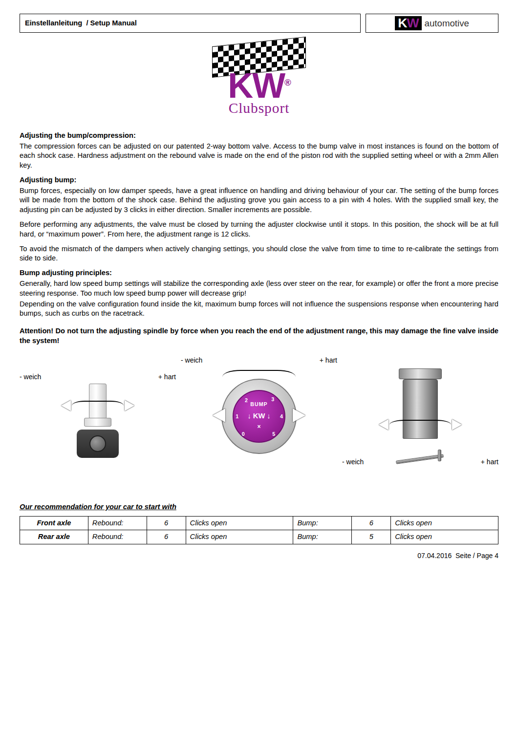Einstellanleitung / Setup Manual
KW automotive
KW®
Clubsport
Adjusting the bump/compression:
The compression forces can be adjusted on our patented 2-way bottom valve. Access to the bump valve in most instances is found on the bottom of each shock case. Hardness adjustment on the rebound valve is made on the end of the piston rod with the supplied setting wheel or with a 2mm Allen key.
Adjusting bump:
Bump forces, especially on low damper speeds, have a great influence on handling and driving behaviour of your car. The setting of the bump forces will be made from the bottom of the shock case. Behind the adjusting grove you gain access to a pin with 4 holes. With the supplied small key, the adjusting pin can be adjusted by 3 clicks in either direction. Smaller increments are possible.
Before performing any adjustments, the valve must be closed by turning the adjuster clockwise until it stops. In this position, the shock will be at full hard, or “maximum power”. From here, the adjustment range is 12 clicks.
To avoid the mismatch of the dampers when actively changing settings, you should close the valve from time to time to re-calibrate the settings from side to side.
Bump adjusting principles:
Generally, hard low speed bump settings will stabilize the corresponding axle (less over steer on the rear, for example) or offer the front a more precise steering response. Too much low speed bump power will decrease grip!
Depending on the valve configuration found inside the kit, maximum bump forces will not influence the suspensions response when encountering hard bumps, such as curbs on the racetrack.
Attention! Do not turn the adjusting spindle by force when you reach the end of the adjustment range, this may damage the fine valve inside the system!
- weich + hart
- weich + hart
BUMP ↓ KW ↓ × 0 1 2 3 4 5
- weich + hart
Our recommendation for your car to start with
| Front axle | Rebound: | 6 | Clicks open | Bump: | 6 | Clicks open |
| Rear axle | Rebound: | 6 | Clicks open | Bump: | 5 | Clicks open |
07.04.2016 Seite / Page 4